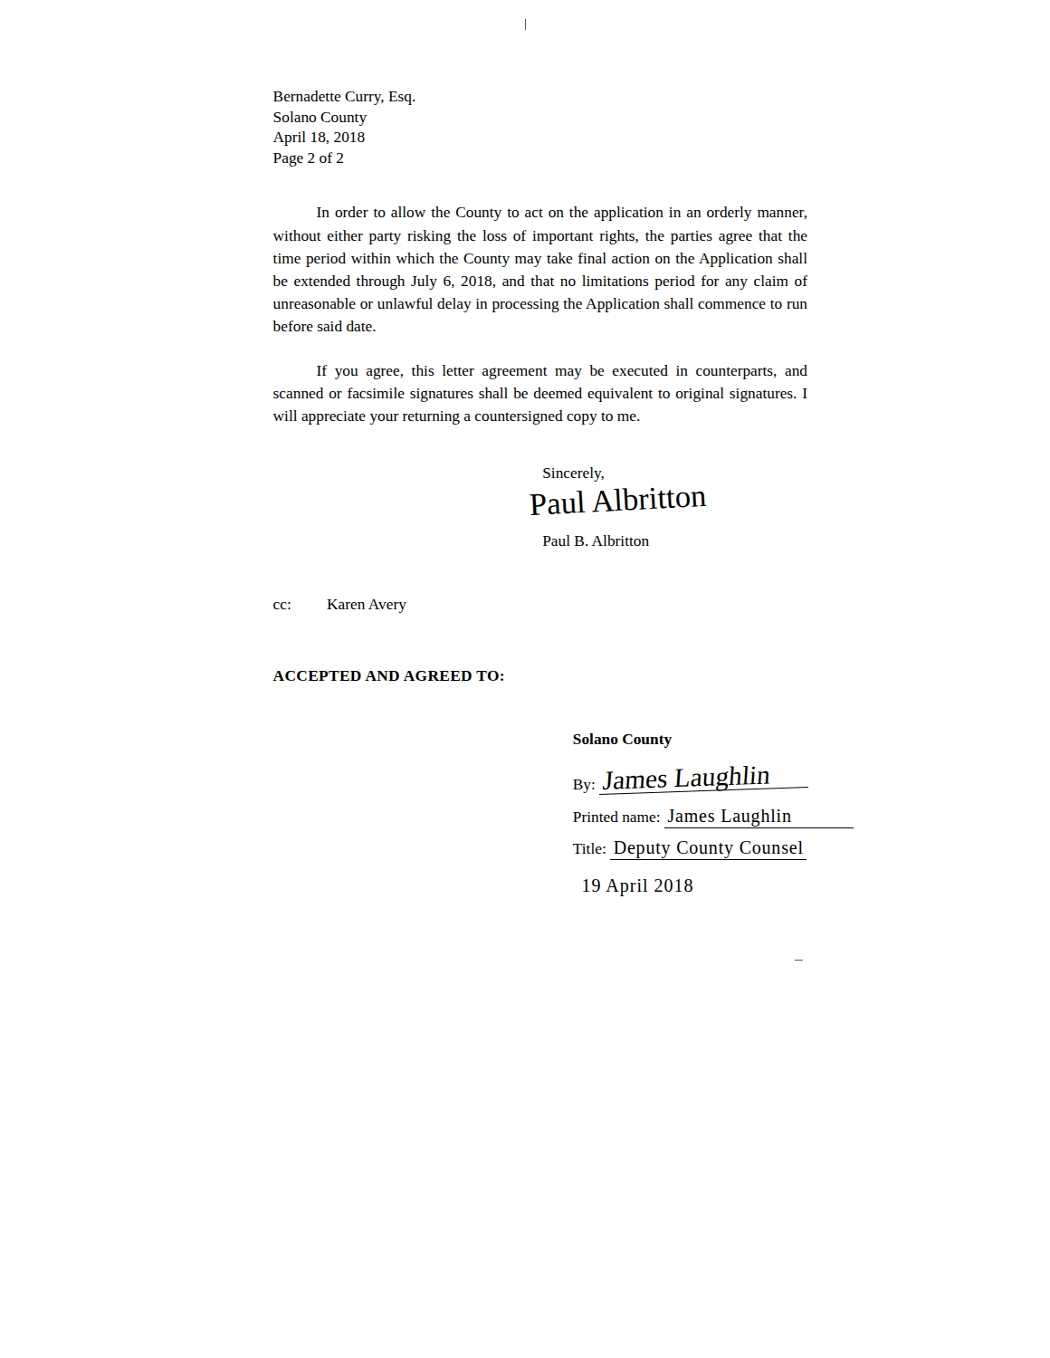Bernadette Curry, Esq.
Solano County
April 18, 2018
Page 2 of 2
In order to allow the County to act on the application in an orderly manner, without either party risking the loss of important rights, the parties agree that the time period within which the County may take final action on the Application shall be extended through July 6, 2018, and that no limitations period for any claim of unreasonable or unlawful delay in processing the Application shall commence to run before said date.
If you agree, this letter agreement may be executed in counterparts, and scanned or facsimile signatures shall be deemed equivalent to original signatures. I will appreciate your returning a countersigned copy to me.
Sincerely,
Paul Albritton
Paul B. Albritton
cc: Karen Avery
ACCEPTED AND AGREED TO:
Solano County
By: James Laughlin
Printed name: James Laughlin
Title: Deputy County Counsel
19 April 2018